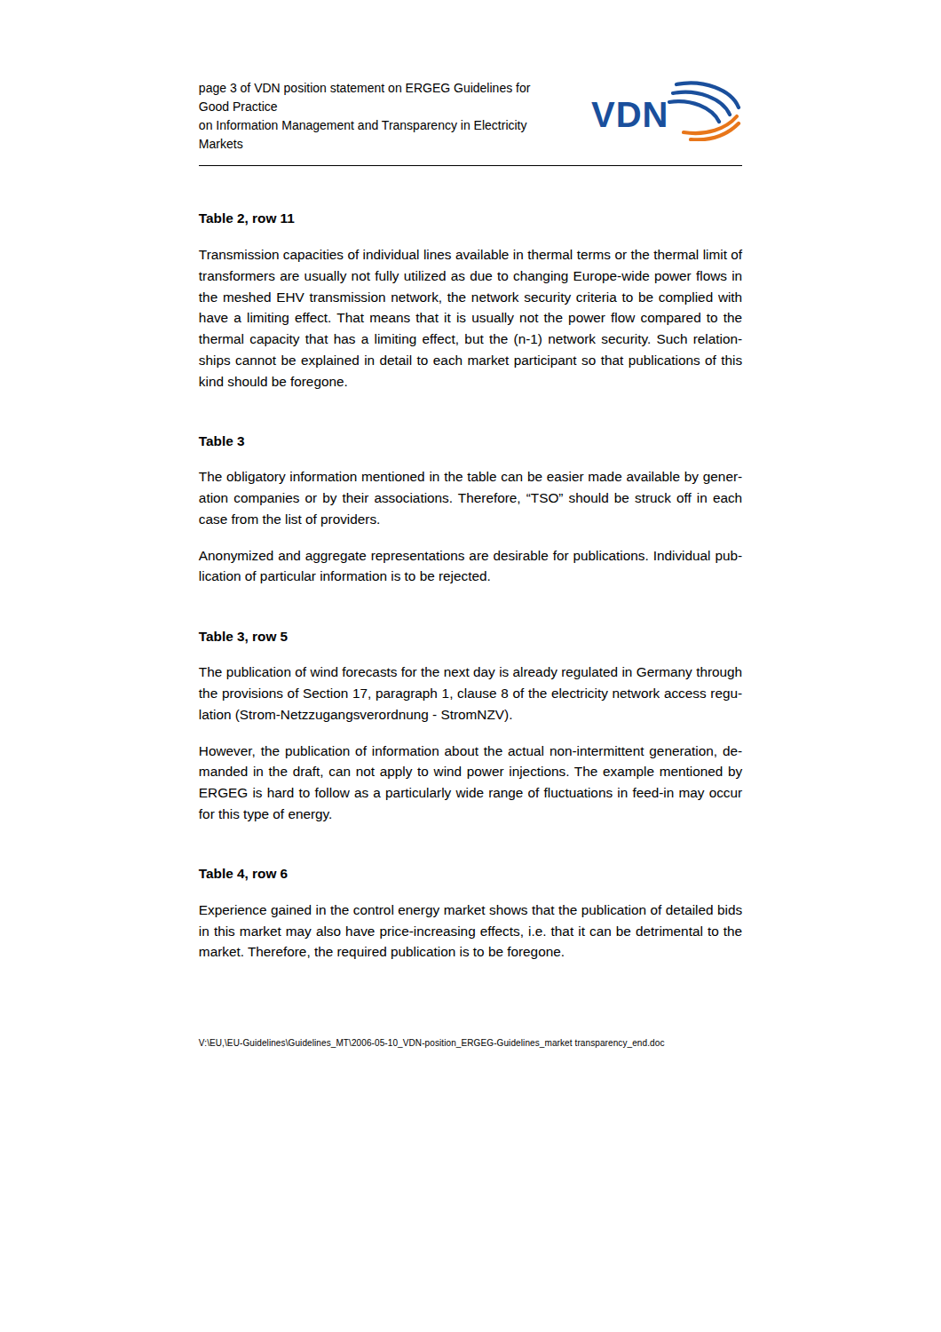page 3 of VDN position statement on ERGEG Guidelines for Good Practice
on Information Management and Transparency in Electricity Markets
VDN
Table 2, row 11
Transmission capacities of individual lines available in thermal terms or the thermal limit of transformers are usually not fully utilized as due to changing Europe-wide power flows in the meshed EHV transmission network, the network security criteria to be complied with have a limiting effect. That means that it is usually not the power flow compared to the thermal capacity that has a limiting effect, but the (n-1) network security. Such relationships cannot be explained in detail to each market participant so that publications of this kind should be foregone.
Table 3
The obligatory information mentioned in the table can be easier made available by generation companies or by their associations. Therefore, “TSO” should be struck off in each case from the list of providers.
Anonymized and aggregate representations are desirable for publications. Individual publication of particular information is to be rejected.
Table 3, row 5
The publication of wind forecasts for the next day is already regulated in Germany through the provisions of Section 17, paragraph 1, clause 8 of the electricity network access regulation (Strom-Netzzugangsverordnung - StromNZV).
However, the publication of information about the actual non-intermittent generation, demanded in the draft, can not apply to wind power injections. The example mentioned by ERGEG is hard to follow as a particularly wide range of fluctuations in feed-in may occur for this type of energy.
Table 4, row 6
Experience gained in the control energy market shows that the publication of detailed bids in this market may also have price-increasing effects, i.e. that it can be detrimental to the market. Therefore, the required publication is to be foregone.
V:\EU,\EU-Guidelines\Guidelines_MT\2006-05-10_VDN-position_ERGEG-Guidelines_market transparency_end.doc